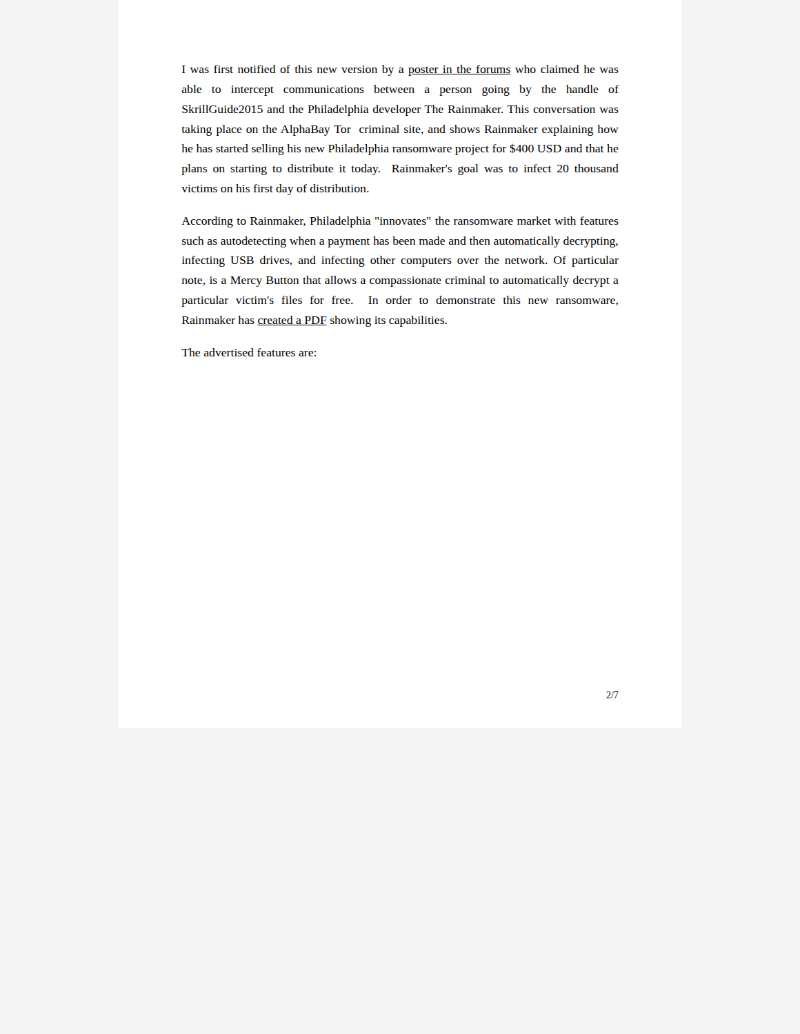I was first notified of this new version by a poster in the forums who claimed he was able to intercept communications between a person going by the handle of SkrillGuide2015 and the Philadelphia developer The Rainmaker. This conversation was taking place on the AlphaBay Tor criminal site, and shows Rainmaker explaining how he has started selling his new Philadelphia ransomware project for $400 USD and that he plans on starting to distribute it today. Rainmaker's goal was to infect 20 thousand victims on his first day of distribution.
According to Rainmaker, Philadelphia "innovates" the ransomware market with features such as autodetecting when a payment has been made and then automatically decrypting, infecting USB drives, and infecting other computers over the network. Of particular note, is a Mercy Button that allows a compassionate criminal to automatically decrypt a particular victim's files for free. In order to demonstrate this new ransomware, Rainmaker has created a PDF showing its capabilities.
The advertised features are:
2/7